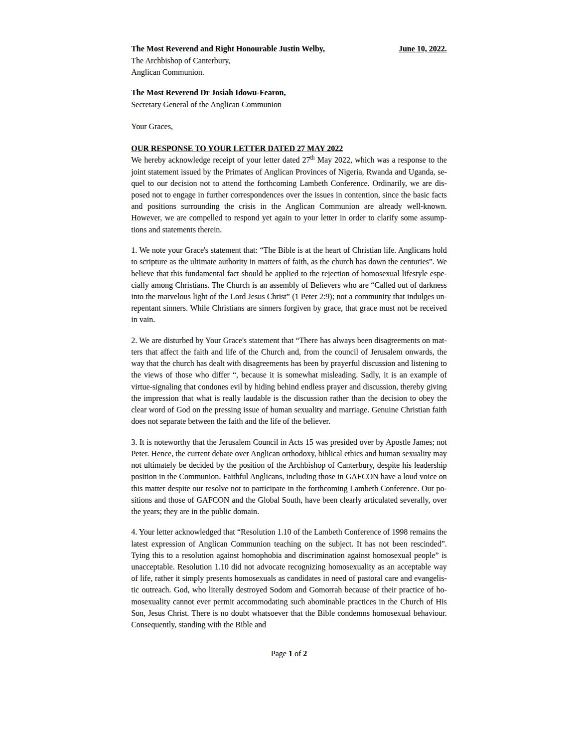The Most Reverend and Right Honourable Justin Welby,
June 10, 2022.
The Archbishop of Canterbury,
Anglican Communion.
The Most Reverend Dr Josiah Idowu-Fearon,
Secretary General of the Anglican Communion
Your Graces,
OUR RESPONSE TO YOUR LETTER DATED 27 MAY 2022
We hereby acknowledge receipt of your letter dated 27th May 2022, which was a response to the joint statement issued by the Primates of Anglican Provinces of Nigeria, Rwanda and Uganda, sequel to our decision not to attend the forthcoming Lambeth Conference. Ordinarily, we are disposed not to engage in further correspondences over the issues in contention, since the basic facts and positions surrounding the crisis in the Anglican Communion are already well-known. However, we are compelled to respond yet again to your letter in order to clarify some assumptions and statements therein.
1. We note your Grace's statement that: “The Bible is at the heart of Christian life. Anglicans hold to scripture as the ultimate authority in matters of faith, as the church has down the centuries”. We believe that this fundamental fact should be applied to the rejection of homosexual lifestyle especially among Christians. The Church is an assembly of Believers who are “Called out of darkness into the marvelous light of the Lord Jesus Christ” (1 Peter 2:9); not a community that indulges unrepentant sinners. While Christians are sinners forgiven by grace, that grace must not be received in vain.
2. We are disturbed by Your Grace's statement that “There has always been disagreements on matters that affect the faith and life of the Church and, from the council of Jerusalem onwards, the way that the church has dealt with disagreements has been by prayerful discussion and listening to the views of those who differ “, because it is somewhat misleading. Sadly, it is an example of virtue-signaling that condones evil by hiding behind endless prayer and discussion, thereby giving the impression that what is really laudable is the discussion rather than the decision to obey the clear word of God on the pressing issue of human sexuality and marriage. Genuine Christian faith does not separate between the faith and the life of the believer.
3. It is noteworthy that the Jerusalem Council in Acts 15 was presided over by Apostle James; not Peter. Hence, the current debate over Anglican orthodoxy, biblical ethics and human sexuality may not ultimately be decided by the position of the Archbishop of Canterbury, despite his leadership position in the Communion. Faithful Anglicans, including those in GAFCON have a loud voice on this matter despite our resolve not to participate in the forthcoming Lambeth Conference. Our positions and those of GAFCON and the Global South, have been clearly articulated severally, over the years; they are in the public domain.
4. Your letter acknowledged that “Resolution 1.10 of the Lambeth Conference of 1998 remains the latest expression of Anglican Communion teaching on the subject. It has not been rescinded”. Tying this to a resolution against homophobia and discrimination against homosexual people” is unacceptable. Resolution 1.10 did not advocate recognizing homosexuality as an acceptable way of life, rather it simply presents homosexuals as candidates in need of pastoral care and evangelistic outreach. God, who literally destroyed Sodom and Gomorrah because of their practice of homosexuality cannot ever permit accommodating such abominable practices in the Church of His Son, Jesus Christ. There is no doubt whatsoever that the Bible condemns homosexual behaviour. Consequently, standing with the Bible and
Page 1 of 2